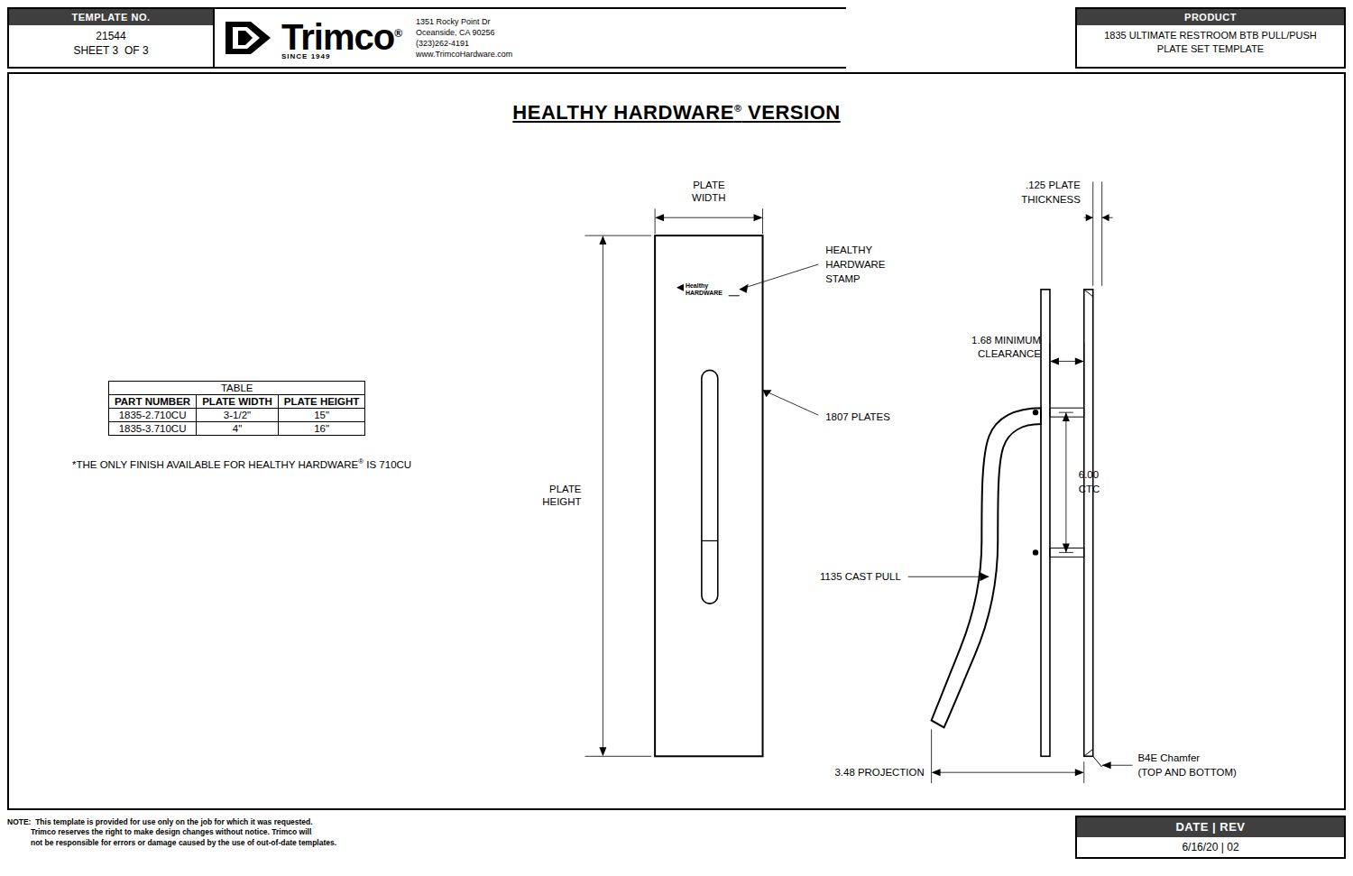TEMPLATE NO.
21544
SHEET 3 OF 3
Trimco®
SINCE 1949
1351 Rocky Point Dr
Oceanside, CA 90256
(323)262-4191
www.TrimcoHardware.com
PRODUCT
1835 ULTIMATE RESTROOM BTB PULL/PUSH
PLATE SET TEMPLATE
HEALTHY HARDWARE® VERSION
| TABLE |
| --- |
| PART NUMBER | PLATE WIDTH | PLATE HEIGHT |
| 1835-2.710CU | 3-1/2" | 15" |
| 1835-3.710CU | 4" | 16" |
*THE ONLY FINISH AVAILABLE FOR HEALTHY HARDWARE® IS 710CU
Healthy HARDWARE PLATE WIDTH PLATE HEIGHT HEALTHY HARDWARE STAMP 1807 PLATES 1135 CAST PULL .125 PLATE THICKNESS 1.68 MINIMUM CLEARANCE 6.00 CTC 3.48 PROJECTION B4E Chamfer (TOP AND BOTTOM)
NOTE: This template is provided for use only on the job for which it was requested.
Trimco reserves the right to make design changes without notice. Trimco will
not be responsible for errors or damage caused by the use of out-of-date templates.
DATE | REV
6/16/20 | 02